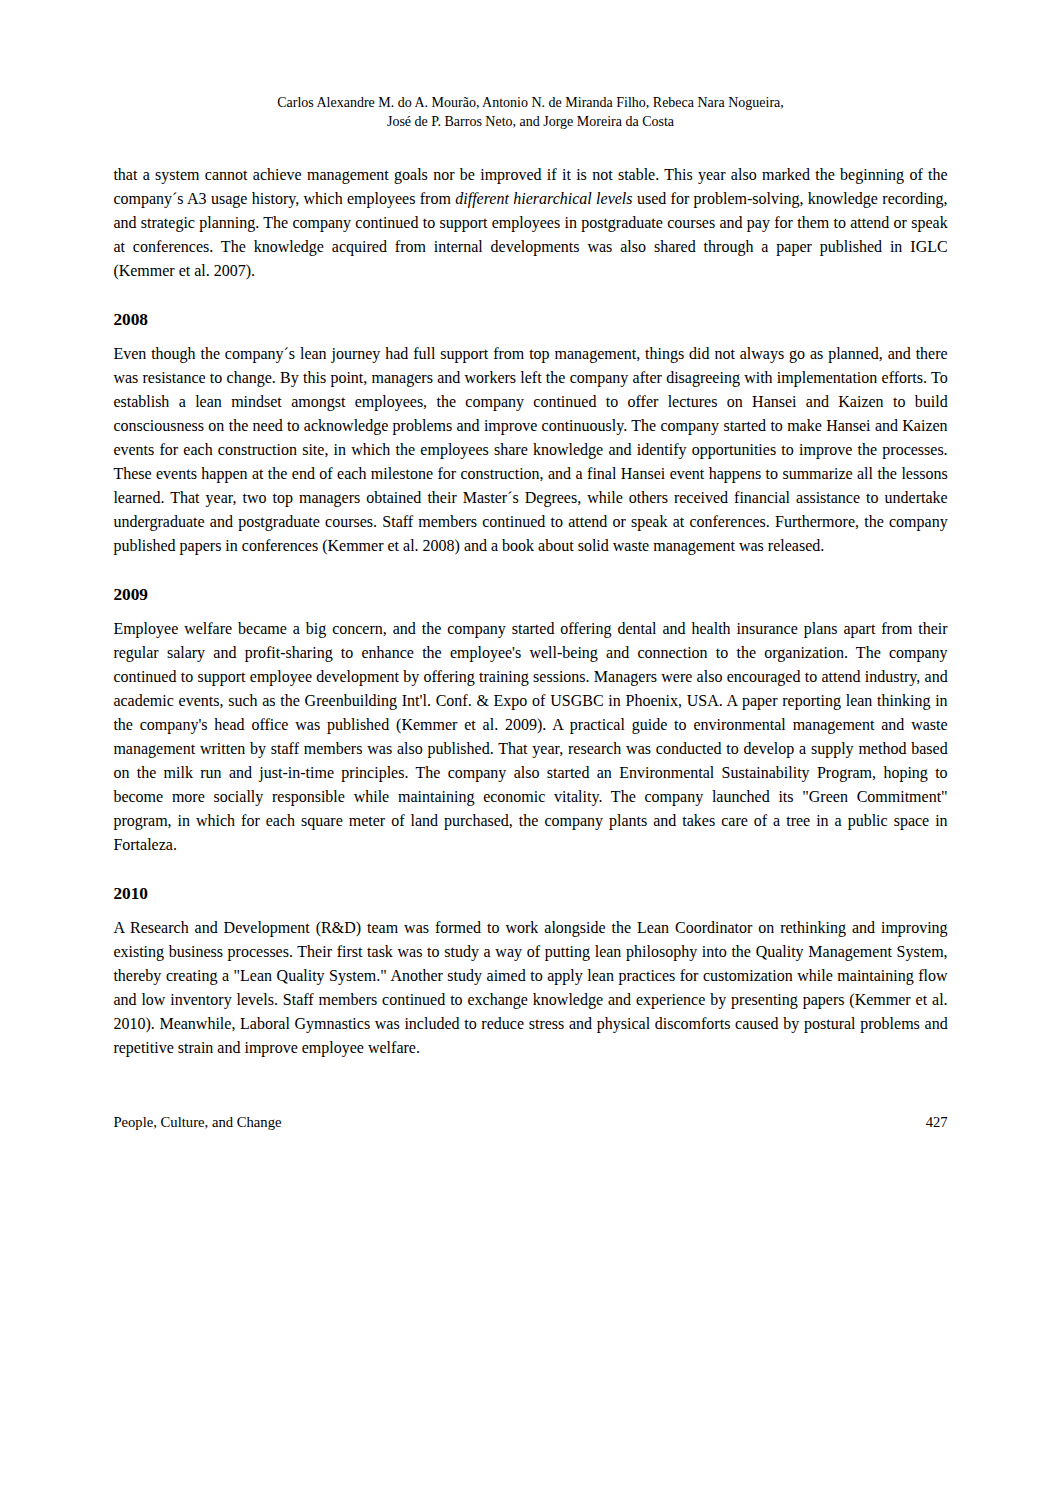Carlos Alexandre M. do A. Mourão, Antonio N. de Miranda Filho, Rebeca Nara Nogueira,
José de P. Barros Neto, and Jorge Moreira da Costa
that a system cannot achieve management goals nor be improved if it is not stable. This year also marked the beginning of the company´s A3 usage history, which employees from different hierarchical levels used for problem-solving, knowledge recording, and strategic planning. The company continued to support employees in postgraduate courses and pay for them to attend or speak at conferences. The knowledge acquired from internal developments was also shared through a paper published in IGLC (Kemmer et al. 2007).
2008
Even though the company´s lean journey had full support from top management, things did not always go as planned, and there was resistance to change. By this point, managers and workers left the company after disagreeing with implementation efforts. To establish a lean mindset amongst employees, the company continued to offer lectures on Hansei and Kaizen to build consciousness on the need to acknowledge problems and improve continuously. The company started to make Hansei and Kaizen events for each construction site, in which the employees share knowledge and identify opportunities to improve the processes. These events happen at the end of each milestone for construction, and a final Hansei event happens to summarize all the lessons learned. That year, two top managers obtained their Master´s Degrees, while others received financial assistance to undertake undergraduate and postgraduate courses. Staff members continued to attend or speak at conferences. Furthermore, the company published papers in conferences (Kemmer et al. 2008) and a book about solid waste management was released.
2009
Employee welfare became a big concern, and the company started offering dental and health insurance plans apart from their regular salary and profit-sharing to enhance the employee's well-being and connection to the organization. The company continued to support employee development by offering training sessions. Managers were also encouraged to attend industry, and academic events, such as the Greenbuilding Int'l. Conf. & Expo of USGBC in Phoenix, USA. A paper reporting lean thinking in the company's head office was published (Kemmer et al. 2009). A practical guide to environmental management and waste management written by staff members was also published. That year, research was conducted to develop a supply method based on the milk run and just-in-time principles. The company also started an Environmental Sustainability Program, hoping to become more socially responsible while maintaining economic vitality. The company launched its "Green Commitment" program, in which for each square meter of land purchased, the company plants and takes care of a tree in a public space in Fortaleza.
2010
A Research and Development (R&D) team was formed to work alongside the Lean Coordinator on rethinking and improving existing business processes. Their first task was to study a way of putting lean philosophy into the Quality Management System, thereby creating a "Lean Quality System." Another study aimed to apply lean practices for customization while maintaining flow and low inventory levels. Staff members continued to exchange knowledge and experience by presenting papers (Kemmer et al. 2010). Meanwhile, Laboral Gymnastics was included to reduce stress and physical discomforts caused by postural problems and repetitive strain and improve employee welfare.
People, Culture, and Change 427